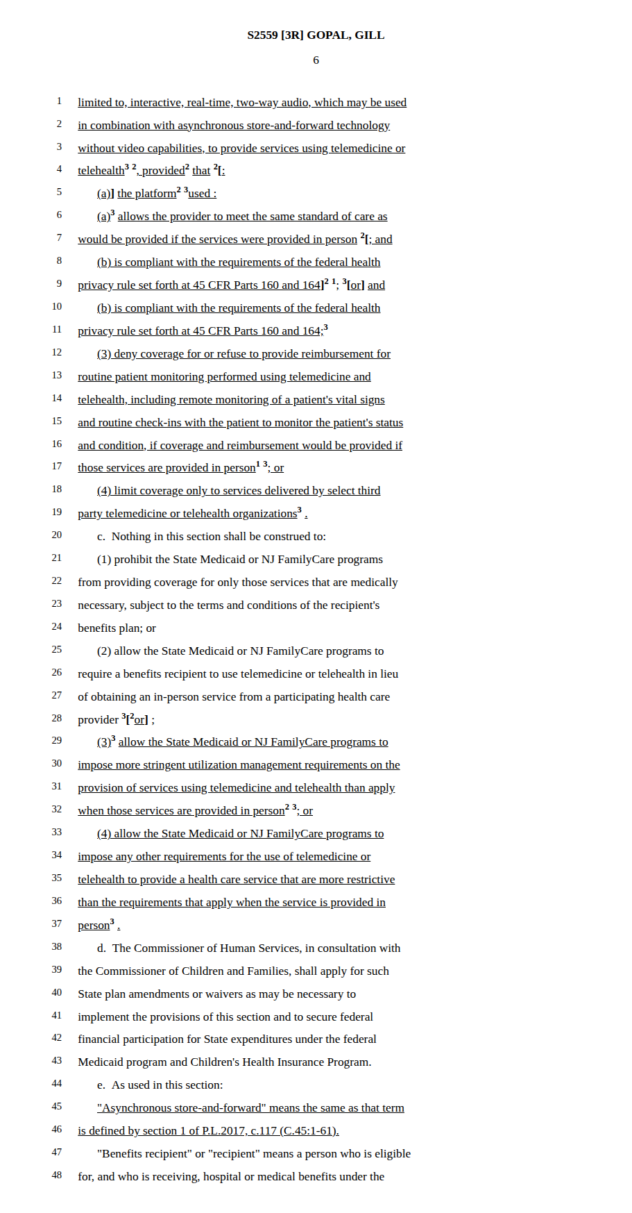S2559 [3R] GOPAL, GILL
6
limited to, interactive, real-time, two-way audio, which may be used
in combination with asynchronous store-and-forward technology
without video capabilities, to provide services using telemedicine or
telehealth3 2, provided2 that 2[:
(a)] the platform2 3used :
(a)3 allows the provider to meet the same standard of care as
would be provided if the services were provided in person 2[; and
(b) is compliant with the requirements of the federal health
privacy rule set forth at 45 CFR Parts 160 and 164]2 1; 3[or] and
(b) is compliant with the requirements of the federal health
privacy rule set forth at 45 CFR Parts 160 and 164;3
(3) deny coverage for or refuse to provide reimbursement for
routine patient monitoring performed using telemedicine and
telehealth, including remote monitoring of a patient's vital signs
and routine check-ins with the patient to monitor the patient's status
and condition, if coverage and reimbursement would be provided if
those services are provided in person1 3; or
(4) limit coverage only to services delivered by select third
party telemedicine or telehealth organizations3 .
c. Nothing in this section shall be construed to:
(1) prohibit the State Medicaid or NJ FamilyCare programs
from providing coverage for only those services that are medically
necessary, subject to the terms and conditions of the recipient's
benefits plan; or
(2) allow the State Medicaid or NJ FamilyCare programs to
require a benefits recipient to use telemedicine or telehealth in lieu
of obtaining an in-person service from a participating health care
provider 3[2or] ;
(3)3 allow the State Medicaid or NJ FamilyCare programs to
impose more stringent utilization management requirements on the
provision of services using telemedicine and telehealth than apply
when those services are provided in person2 3; or
(4) allow the State Medicaid or NJ FamilyCare programs to
impose any other requirements for the use of telemedicine or
telehealth to provide a health care service that are more restrictive
than the requirements that apply when the service is provided in
person3 .
d. The Commissioner of Human Services, in consultation with
the Commissioner of Children and Families, shall apply for such
State plan amendments or waivers as may be necessary to
implement the provisions of this section and to secure federal
financial participation for State expenditures under the federal
Medicaid program and Children's Health Insurance Program.
e. As used in this section:
"Asynchronous store-and-forward" means the same as that term
is defined by section 1 of P.L.2017, c.117 (C.45:1-61).
"Benefits recipient" or "recipient" means a person who is eligible
for, and who is receiving, hospital or medical benefits under the